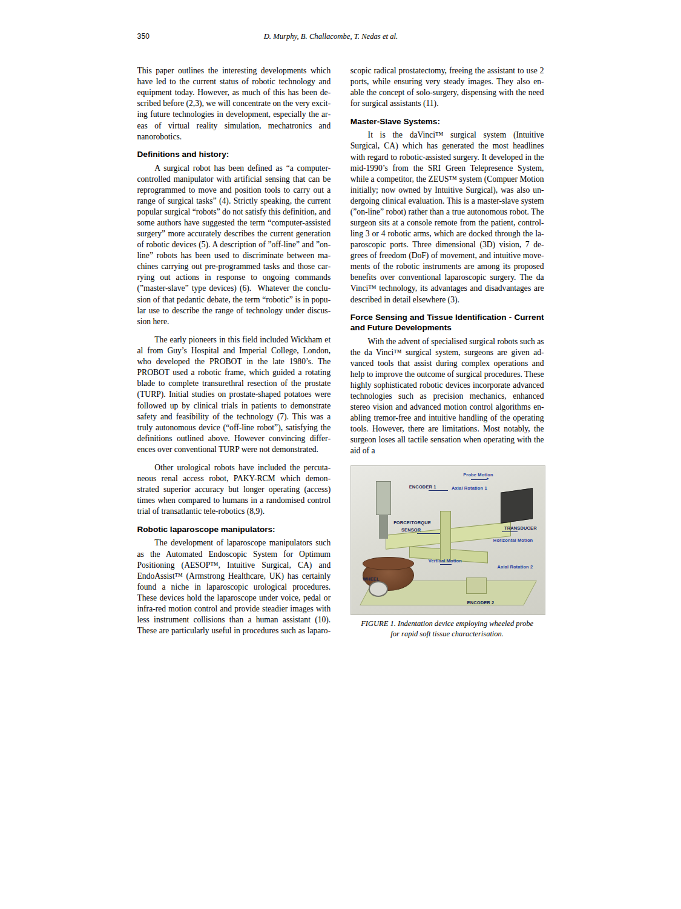350
D. Murphy, B. Challacombe, T. Nedas et al.
This paper outlines the interesting developments which have led to the current status of robotic technology and equipment today. However, as much of this has been described before (2,3), we will concentrate on the very exciting future technologies in development, especially the areas of virtual reality simulation, mechatronics and nanorobotics.
Definitions and history:
A surgical robot has been defined as “a computer-controlled manipulator with artificial sensing that can be reprogrammed to move and position tools to carry out a range of surgical tasks” (4). Strictly speaking, the current popular surgical “robots” do not satisfy this definition, and some authors have suggested the term “computer-assisted surgery” more accurately describes the current generation of robotic devices (5). A description of ”off-line” and ”on-line” robots has been used to discriminate between machines carrying out pre-programmed tasks and those carrying out actions in response to ongoing commands (”master-slave” type devices) (6). Whatever the conclusion of that pedantic debate, the term “robotic” is in popular use to describe the range of technology under discussion here.
The early pioneers in this field included Wickham et al from Guy’s Hospital and Imperial College, London, who developed the PROBOT in the late 1980’s. The PROBOT used a robotic frame, which guided a rotating blade to complete transurethral resection of the prostate (TURP). Initial studies on prostate-shaped potatoes were followed up by clinical trials in patients to demonstrate safety and feasibility of the technology (7). This was a truly autonomous device (“off-line robot”), satisfying the definitions outlined above. However convincing differences over conventional TURP were not demonstrated.
Other urological robots have included the percutaneous renal access robot, PAKY-RCM which demonstrated superior accuracy but longer operating (access) times when compared to humans in a randomised control trial of transatlantic tele-robotics (8,9).
Robotic laparoscope manipulators:
The development of laparoscope manipulators such as the Automated Endoscopic System for Optimum Positioning (AESOP™, Intuitive Surgical, CA) and EndoAssist™ (Armstrong Healthcare, UK) has certainly found a niche in laparoscopic urological procedures. These devices hold the laparoscope under voice, pedal or infra-red motion control and provide steadier images with less instrument collisions than a human assistant (10). These are particularly useful in procedures such as laparoscopic radical prostatectomy, freeing the assistant to use 2 ports, while ensuring very steady images. They also enable the concept of solo-surgery, dispensing with the need for surgical assistants (11).
Master-Slave Systems:
It is the daVinci™ surgical system (Intuitive Surgical, CA) which has generated the most headlines with regard to robotic-assisted surgery. It developed in the mid-1990’s from the SRI Green Telepresence System, while a competitor, the ZEUS™ system (Compuer Motion initially; now owned by Intuitive Surgical), was also undergoing clinical evaluation. This is a master-slave system (”on-line” robot) rather than a true autonomous robot. The surgeon sits at a console remote from the patient, controlling 3 or 4 robotic arms, which are docked through the laparoscopic ports. Three dimensional (3D) vision, 7 degrees of freedom (DoF) of movement, and intuitive movements of the robotic instruments are among its proposed benefits over conventional laparoscopic surgery. The da Vinci™ technology, its advantages and disadvantages are described in detail elsewhere (3).
Force Sensing and Tissue Identification - Current and Future Developments
With the advent of specialised surgical robots such as the da Vinci™ surgical system, surgeons are given advanced tools that assist during complex operations and help to improve the outcome of surgical procedures. These highly sophisticated robotic devices incorporate advanced technologies such as precision mechanics, enhanced stereo vision and advanced motion control algorithms enabling tremor-free and intuitive handling of the operating tools. However, there are limitations. Most notably, the surgeon loses all tactile sensation when operating with the aid of a
Probe Motion
ENCODER 1
Axial Rotation 1
FORCE/TORQUE
SENSOR
TRANSDUCER
Horizontal Motion
Vertical Motion
Axial Rotation 2
WHEEL
ENCODER 2
FIGURE 1. Indentation device employing wheeled probe for rapid soft tissue characterisation.